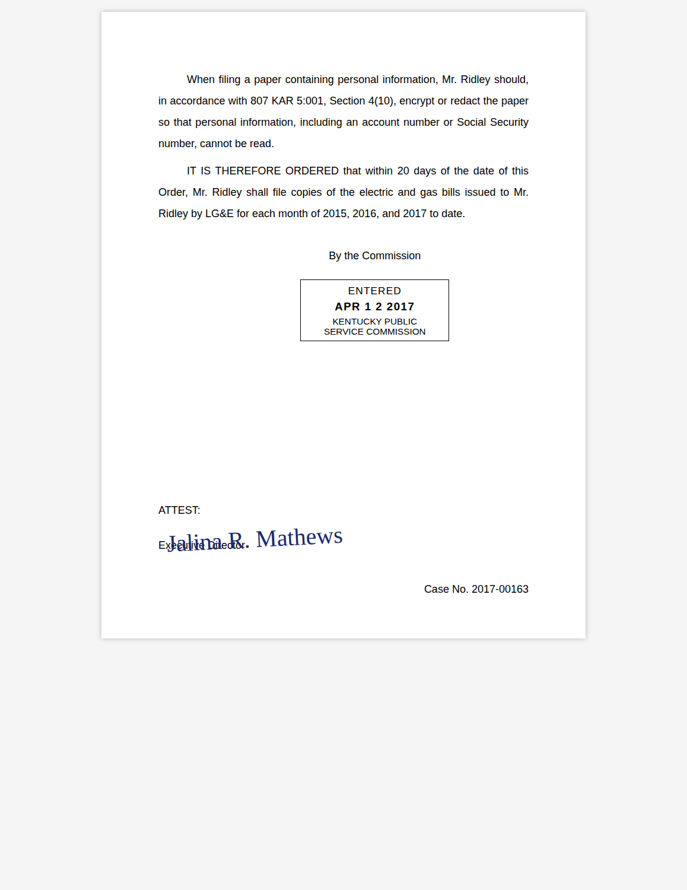When filing a paper containing personal information, Mr. Ridley should, in accordance with 807 KAR 5:001, Section 4(10), encrypt or redact the paper so that personal information, including an account number or Social Security number, cannot be read.
IT IS THEREFORE ORDERED that within 20 days of the date of this Order, Mr. Ridley shall file copies of the electric and gas bills issued to Mr. Ridley by LG&E for each month of 2015, 2016, and 2017 to date.
By the Commission
ENTERED
APR 1 2 2017
KENTUCKY PUBLIC
SERVICE COMMISSION
ATTEST:
Jalina R. Mathews
Executive Director
Case No. 2017-00163